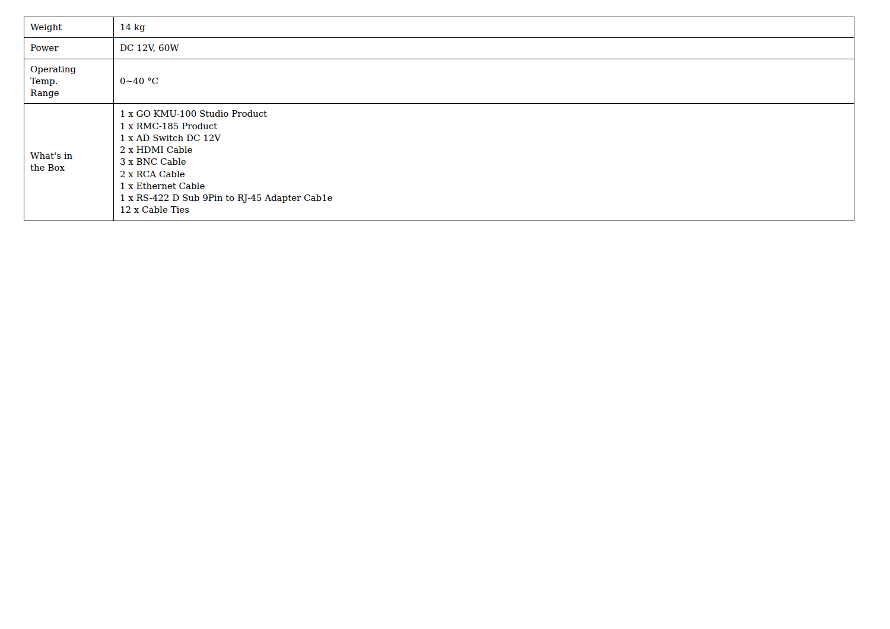| Weight | 14 kg |
| Power | DC 12V, 60W |
| Operating Temp. Range | 0~40 °C |
| What's in the Box | 1 x GO KMU-100 Studio Product 1 x RMC-185 Product 1 x AD Switch DC 12V 2 x HDMI Cable 3 x BNC Cable 2 x RCA Cable 1 x Ethernet Cable 1 x RS-422 D Sub 9Pin to RJ-45 Adapter Cab1e 12 x Cable Ties |